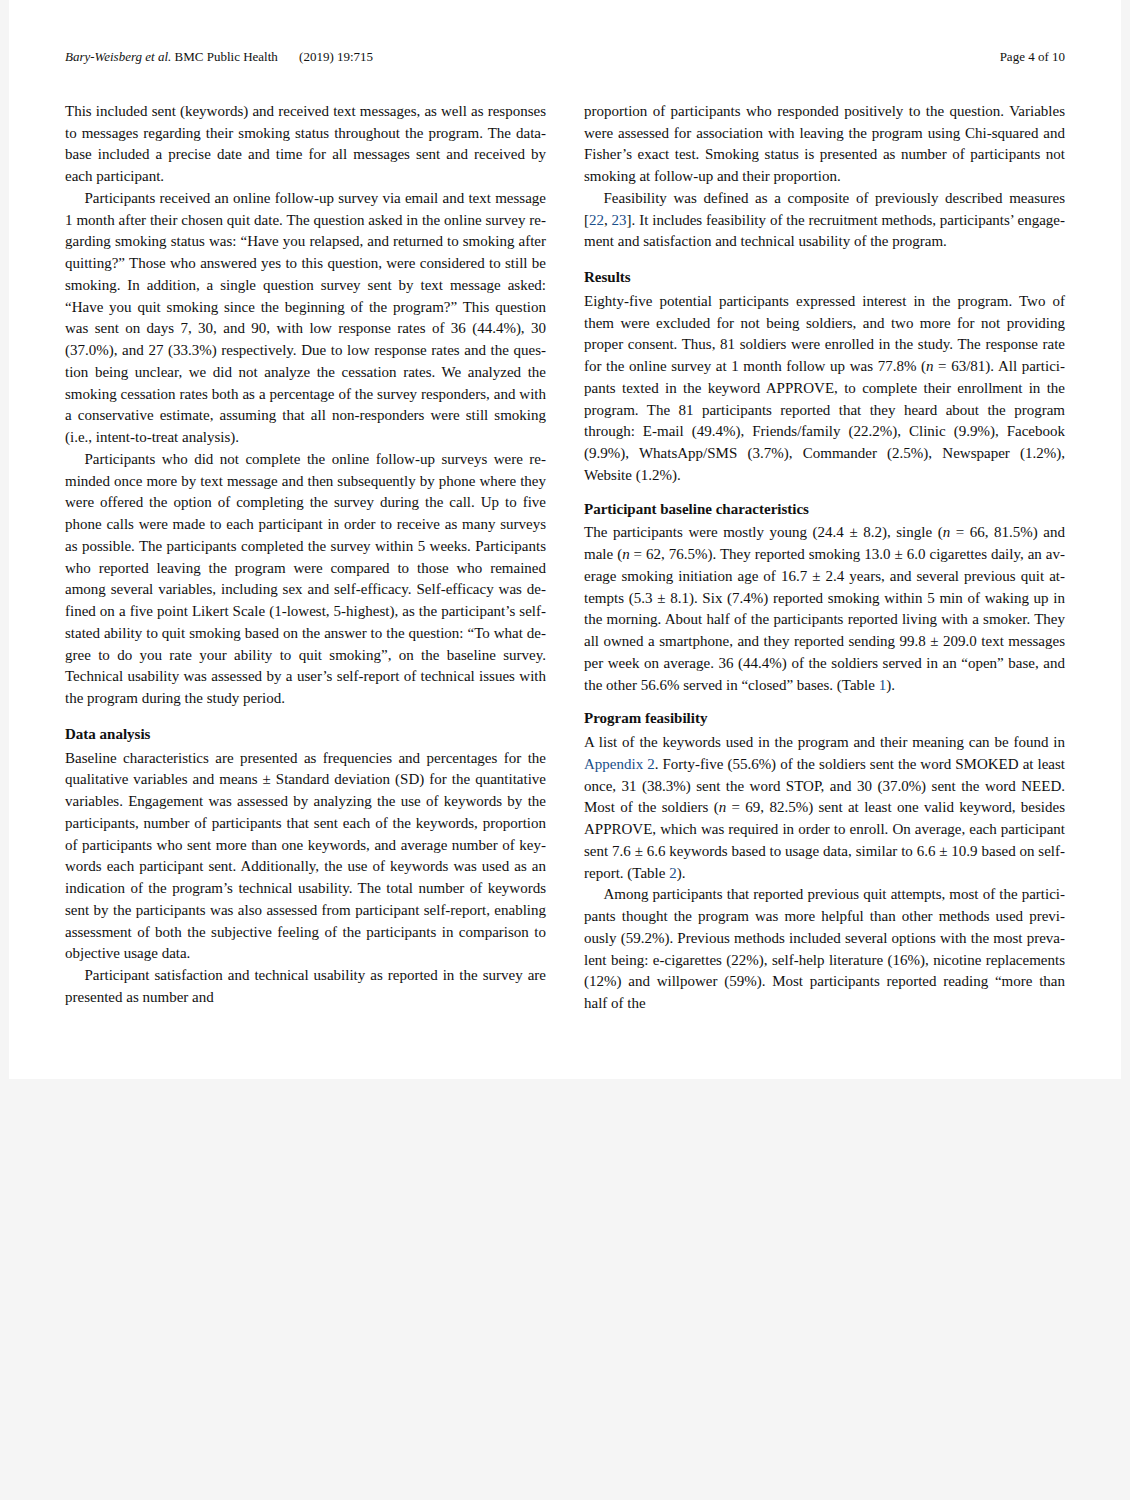Bary-Weisberg et al. BMC Public Health (2019) 19:715
Page 4 of 10
This included sent (keywords) and received text messages, as well as responses to messages regarding their smoking status throughout the program. The database included a precise date and time for all messages sent and received by each participant.
Participants received an online follow-up survey via email and text message 1 month after their chosen quit date. The question asked in the online survey regarding smoking status was: “Have you relapsed, and returned to smoking after quitting?” Those who answered yes to this question, were considered to still be smoking. In addition, a single question survey sent by text message asked: “Have you quit smoking since the beginning of the program?” This question was sent on days 7, 30, and 90, with low response rates of 36 (44.4%), 30 (37.0%), and 27 (33.3%) respectively. Due to low response rates and the question being unclear, we did not analyze the cessation rates. We analyzed the smoking cessation rates both as a percentage of the survey responders, and with a conservative estimate, assuming that all non-responders were still smoking (i.e., intent-to-treat analysis).
Participants who did not complete the online follow-up surveys were reminded once more by text message and then subsequently by phone where they were offered the option of completing the survey during the call. Up to five phone calls were made to each participant in order to receive as many surveys as possible. The participants completed the survey within 5 weeks. Participants who reported leaving the program were compared to those who remained among several variables, including sex and self-efficacy. Self-efficacy was defined on a five point Likert Scale (1-lowest, 5-highest), as the participant’s self-stated ability to quit smoking based on the answer to the question: “To what degree to do you rate your ability to quit smoking”, on the baseline survey. Technical usability was assessed by a user’s self-report of technical issues with the program during the study period.
Data analysis
Baseline characteristics are presented as frequencies and percentages for the qualitative variables and means ± Standard deviation (SD) for the quantitative variables. Engagement was assessed by analyzing the use of keywords by the participants, number of participants that sent each of the keywords, proportion of participants who sent more than one keywords, and average number of keywords each participant sent. Additionally, the use of keywords was used as an indication of the program’s technical usability. The total number of keywords sent by the participants was also assessed from participant self-report, enabling assessment of both the subjective feeling of the participants in comparison to objective usage data.
Participant satisfaction and technical usability as reported in the survey are presented as number and
proportion of participants who responded positively to the question. Variables were assessed for association with leaving the program using Chi-squared and Fisher’s exact test. Smoking status is presented as number of participants not smoking at follow-up and their proportion.
Feasibility was defined as a composite of previously described measures [22, 23]. It includes feasibility of the recruitment methods, participants’ engagement and satisfaction and technical usability of the program.
Results
Eighty-five potential participants expressed interest in the program. Two of them were excluded for not being soldiers, and two more for not providing proper consent. Thus, 81 soldiers were enrolled in the study. The response rate for the online survey at 1 month follow up was 77.8% (n = 63/81). All participants texted in the keyword APPROVE, to complete their enrollment in the program. The 81 participants reported that they heard about the program through: E-mail (49.4%), Friends/family (22.2%), Clinic (9.9%), Facebook (9.9%), WhatsApp/SMS (3.7%), Commander (2.5%), Newspaper (1.2%), Website (1.2%).
Participant baseline characteristics
The participants were mostly young (24.4 ± 8.2), single (n = 66, 81.5%) and male (n = 62, 76.5%). They reported smoking 13.0 ± 6.0 cigarettes daily, an average smoking initiation age of 16.7 ± 2.4 years, and several previous quit attempts (5.3 ± 8.1). Six (7.4%) reported smoking within 5 min of waking up in the morning. About half of the participants reported living with a smoker. They all owned a smartphone, and they reported sending 99.8 ± 209.0 text messages per week on average. 36 (44.4%) of the soldiers served in an “open” base, and the other 56.6% served in “closed” bases. (Table 1).
Program feasibility
A list of the keywords used in the program and their meaning can be found in Appendix 2. Forty-five (55.6%) of the soldiers sent the word SMOKED at least once, 31 (38.3%) sent the word STOP, and 30 (37.0%) sent the word NEED. Most of the soldiers (n = 69, 82.5%) sent at least one valid keyword, besides APPROVE, which was required in order to enroll. On average, each participant sent 7.6 ± 6.6 keywords based to usage data, similar to 6.6 ± 10.9 based on self-report. (Table 2).
Among participants that reported previous quit attempts, most of the participants thought the program was more helpful than other methods used previously (59.2%). Previous methods included several options with the most prevalent being: e-cigarettes (22%), self-help literature (16%), nicotine replacements (12%) and willpower (59%). Most participants reported reading “more than half of the